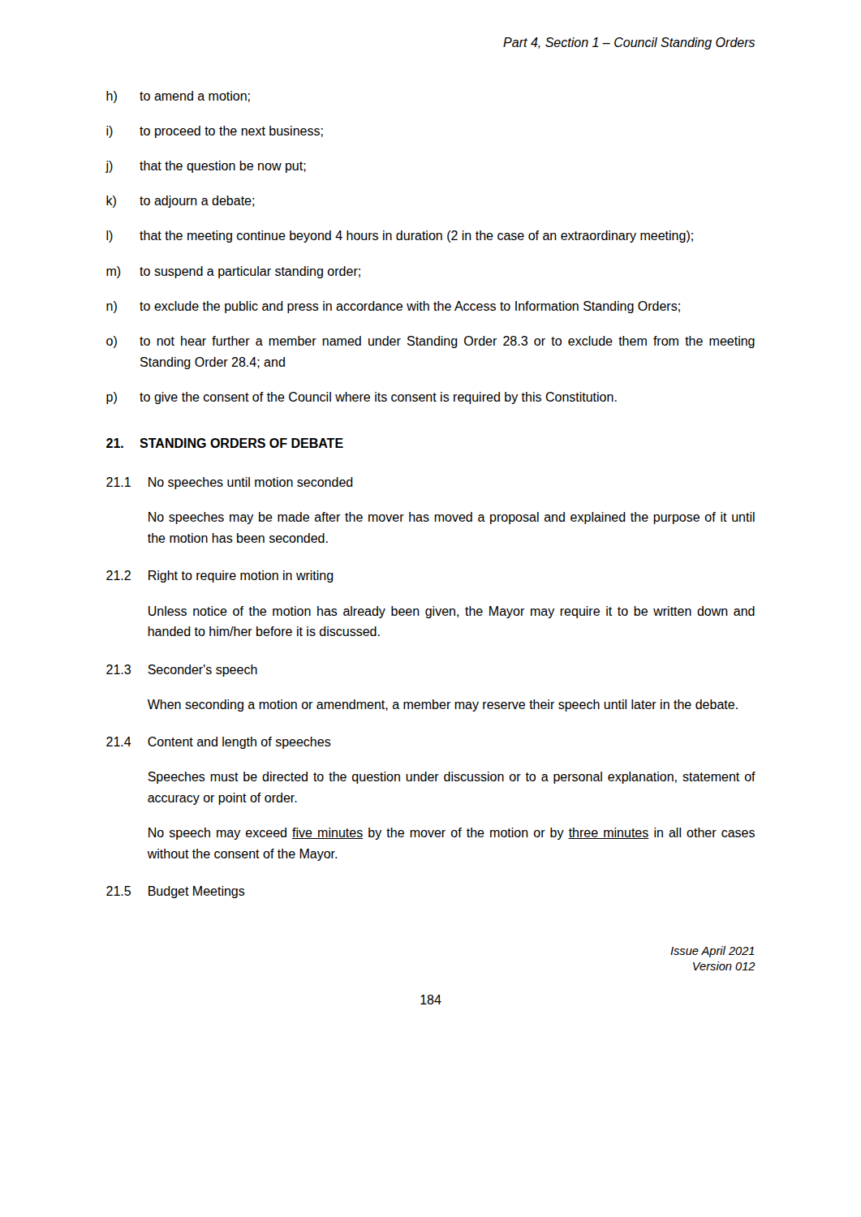Part 4, Section 1 – Council Standing Orders
h) to amend a motion;
i) to proceed to the next business;
j) that the question be now put;
k) to adjourn a debate;
l) that the meeting continue beyond 4 hours in duration (2 in the case of an extraordinary meeting);
m) to suspend a particular standing order;
n) to exclude the public and press in accordance with the Access to Information Standing Orders;
o) to not hear further a member named under Standing Order 28.3 or to exclude them from the meeting Standing Order 28.4; and
p) to give the consent of the Council where its consent is required by this Constitution.
21. STANDING ORDERS OF DEBATE
21.1
No speeches until motion seconded
No speeches may be made after the mover has moved a proposal and explained the purpose of it until the motion has been seconded.
21.2
Right to require motion in writing
Unless notice of the motion has already been given, the Mayor may require it to be written down and handed to him/her before it is discussed.
21.3
Seconder's speech
When seconding a motion or amendment, a member may reserve their speech until later in the debate.
21.4
Content and length of speeches
Speeches must be directed to the question under discussion or to a personal explanation, statement of accuracy or point of order.
No speech may exceed five minutes by the mover of the motion or by three minutes in all other cases without the consent of the Mayor.
21.5
Budget Meetings
Issue April 2021
Version 012
184